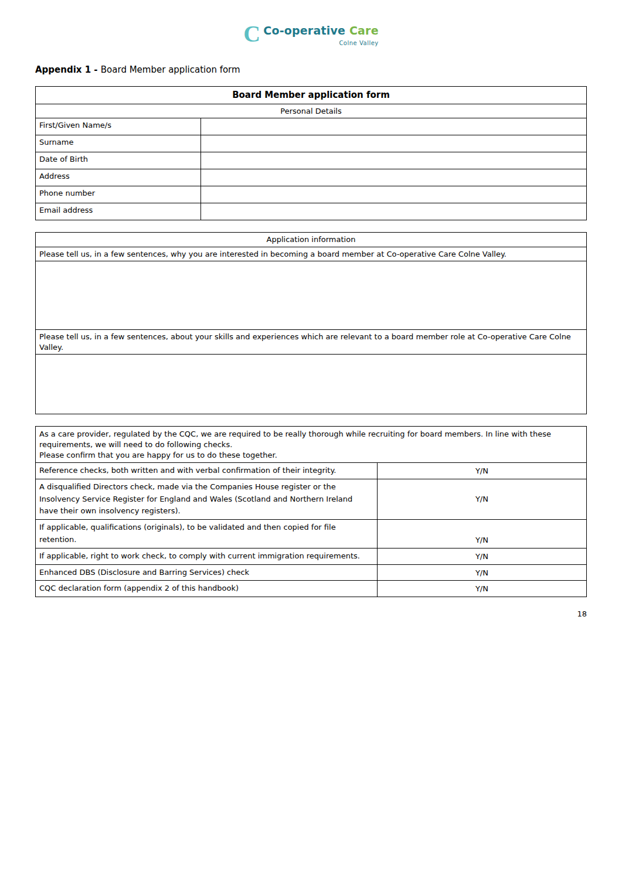C
Co-operative Care
Colne Valley
Appendix 1 - Board Member application form
| Board Member application form |
| Personal Details |
| First/Given Name/s | |
| Surname | |
| Date of Birth | |
| Address | |
| Phone number | |
| Email address | |
| Application information |
| Please tell us, in a few sentences, why you are interested in becoming a board member at Co-operative Care Colne Valley. |
| Please tell us, in a few sentences, about your skills and experiences which are relevant to a board member role at Co-operative Care Colne Valley. |
| As a care provider, regulated by the CQC, we are required to be really thorough while recruiting for board members. In line with these requirements, we will need to do following checks. Please confirm that you are happy for us to do these together. |
| Reference checks, both written and with verbal confirmation of their integrity. | Y/N |
| A disqualified Directors check, made via the Companies House register or the Insolvency Service Register for England and Wales (Scotland and Northern Ireland have their own insolvency registers). | Y/N |
| If applicable, qualifications (originals), to be validated and then copied for file retention. | Y/N |
| If applicable, right to work check, to comply with current immigration requirements. | Y/N |
| Enhanced DBS (Disclosure and Barring Services) check | Y/N |
| CQC declaration form (appendix 2 of this handbook) | Y/N |
18